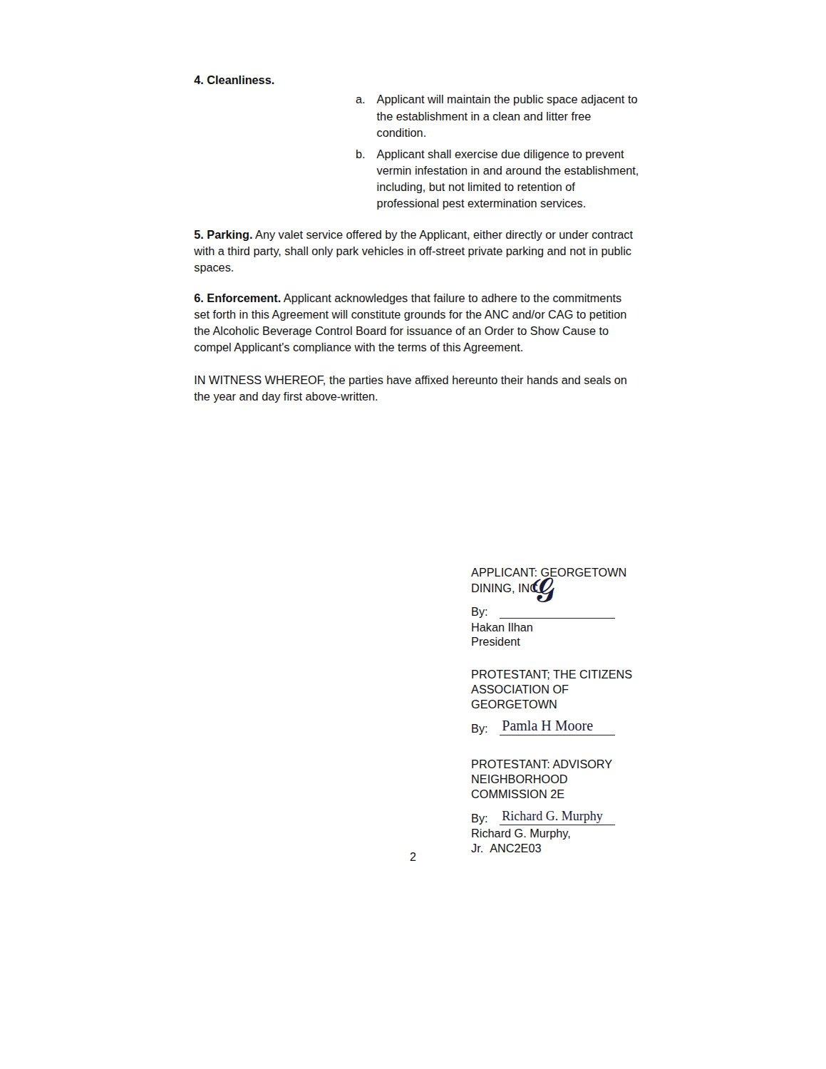4. Cleanliness.
Applicant will maintain the public space adjacent to the establishment in a clean and litter free condition.
Applicant shall exercise due diligence to prevent vermin infestation in and around the establishment, including, but not limited to retention of professional pest extermination services.
5. Parking. Any valet service offered by the Applicant, either directly or under contract with a third party, shall only park vehicles in off-street private parking and not in public spaces.
6. Enforcement. Applicant acknowledges that failure to adhere to the commitments set forth in this Agreement will constitute grounds for the ANC and/or CAG to petition the Alcoholic Beverage Control Board for issuance of an Order to Show Cause to compel Applicant's compliance with the terms of this Agreement.
IN WITNESS WHEREOF, the parties have affixed hereunto their hands and seals on the year and day first above-written.
APPLICANT: GEORGETOWN DINING, INC
By: 𝓖
Hakan Ilhan
President
PROTESTANT; THE CITIZENS ASSOCIATION OF
GEORGETOWN
By: Pamla H Moore
PROTESTANT: ADVISORY NEIGHBORHOOD
COMMISSION 2E
By: Richard G. Murphy
Richard G. Murphy, Jr. ANC2E03
2